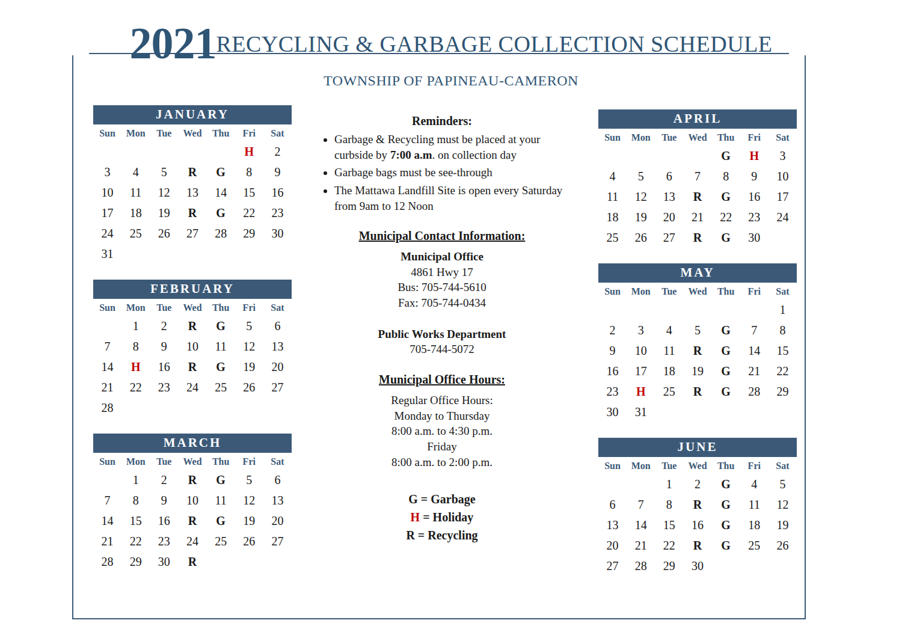2021 RECYCLING & GARBAGE COLLECTION SCHEDULE
TOWNSHIP OF PAPINEAU-CAMERON
January
| Sun | Mon | Tue | Wed | Thu | Fri | Sat |
| --- | --- | --- | --- | --- | --- | --- |
| | | | | | H | 2 |
| 3 | 4 | 5 | R | G | 8 | 9 |
| 10 | 11 | 12 | 13 | 14 | 15 | 16 |
| 17 | 18 | 19 | R | G | 22 | 23 |
| 24 | 25 | 26 | 27 | 28 | 29 | 30 |
| 31 | | | | | | |
February
| Sun | Mon | Tue | Wed | Thu | Fri | Sat |
| --- | --- | --- | --- | --- | --- | --- |
| | 1 | 2 | R | G | 5 | 6 |
| 7 | 8 | 9 | 10 | 11 | 12 | 13 |
| 14 | H | 16 | R | G | 19 | 20 |
| 21 | 22 | 23 | 24 | 25 | 26 | 27 |
| 28 | | | | | | |
March
| Sun | Mon | Tue | Wed | Thu | Fri | Sat |
| --- | --- | --- | --- | --- | --- | --- |
| | 1 | 2 | R | G | 5 | 6 |
| 7 | 8 | 9 | 10 | 11 | 12 | 13 |
| 14 | 15 | 16 | R | G | 19 | 20 |
| 21 | 22 | 23 | 24 | 25 | 26 | 27 |
| 28 | 29 | 30 | R | | | |
Reminders:
Garbage & Recycling must be placed at your curbside by 7:00 a.m. on collection day
Garbage bags must be see-through
The Mattawa Landfill Site is open every Saturday from 9am to 12 Noon
Municipal Contact Information:
Municipal Office
4861 Hwy 17
Bus: 705-744-5610
Fax: 705-744-0434
Public Works Department
705-744-5072
Municipal Office Hours:
Regular Office Hours:
Monday to Thursday
8:00 a.m. to 4:30 p.m.
Friday
8:00 a.m. to 2:00 p.m.
G = Garbage
H = Holiday
R = Recycling
April
| Sun | Mon | Tue | Wed | Thu | Fri | Sat |
| --- | --- | --- | --- | --- | --- | --- |
| | | | | G | H | 3 |
| 4 | 5 | 6 | 7 | 8 | 9 | 10 |
| 11 | 12 | 13 | R | G | 16 | 17 |
| 18 | 19 | 20 | 21 | 22 | 23 | 24 |
| 25 | 26 | 27 | R | G | 30 | |
May
| Sun | Mon | Tue | Wed | Thu | Fri | Sat |
| --- | --- | --- | --- | --- | --- | --- |
| | | | | | | 1 |
| 2 | 3 | 4 | 5 | G | 7 | 8 |
| 9 | 10 | 11 | R | G | 14 | 15 |
| 16 | 17 | 18 | 19 | G | 21 | 22 |
| 23 | H | 25 | R | G | 28 | 29 |
| 30 | 31 | | | | | |
June
| Sun | Mon | Tue | Wed | Thu | Fri | Sat |
| --- | --- | --- | --- | --- | --- | --- |
| | | 1 | 2 | G | 4 | 5 |
| 6 | 7 | 8 | R | G | 11 | 12 |
| 13 | 14 | 15 | 16 | G | 18 | 19 |
| 20 | 21 | 22 | R | G | 25 | 26 |
| 27 | 28 | 29 | 30 | | | |